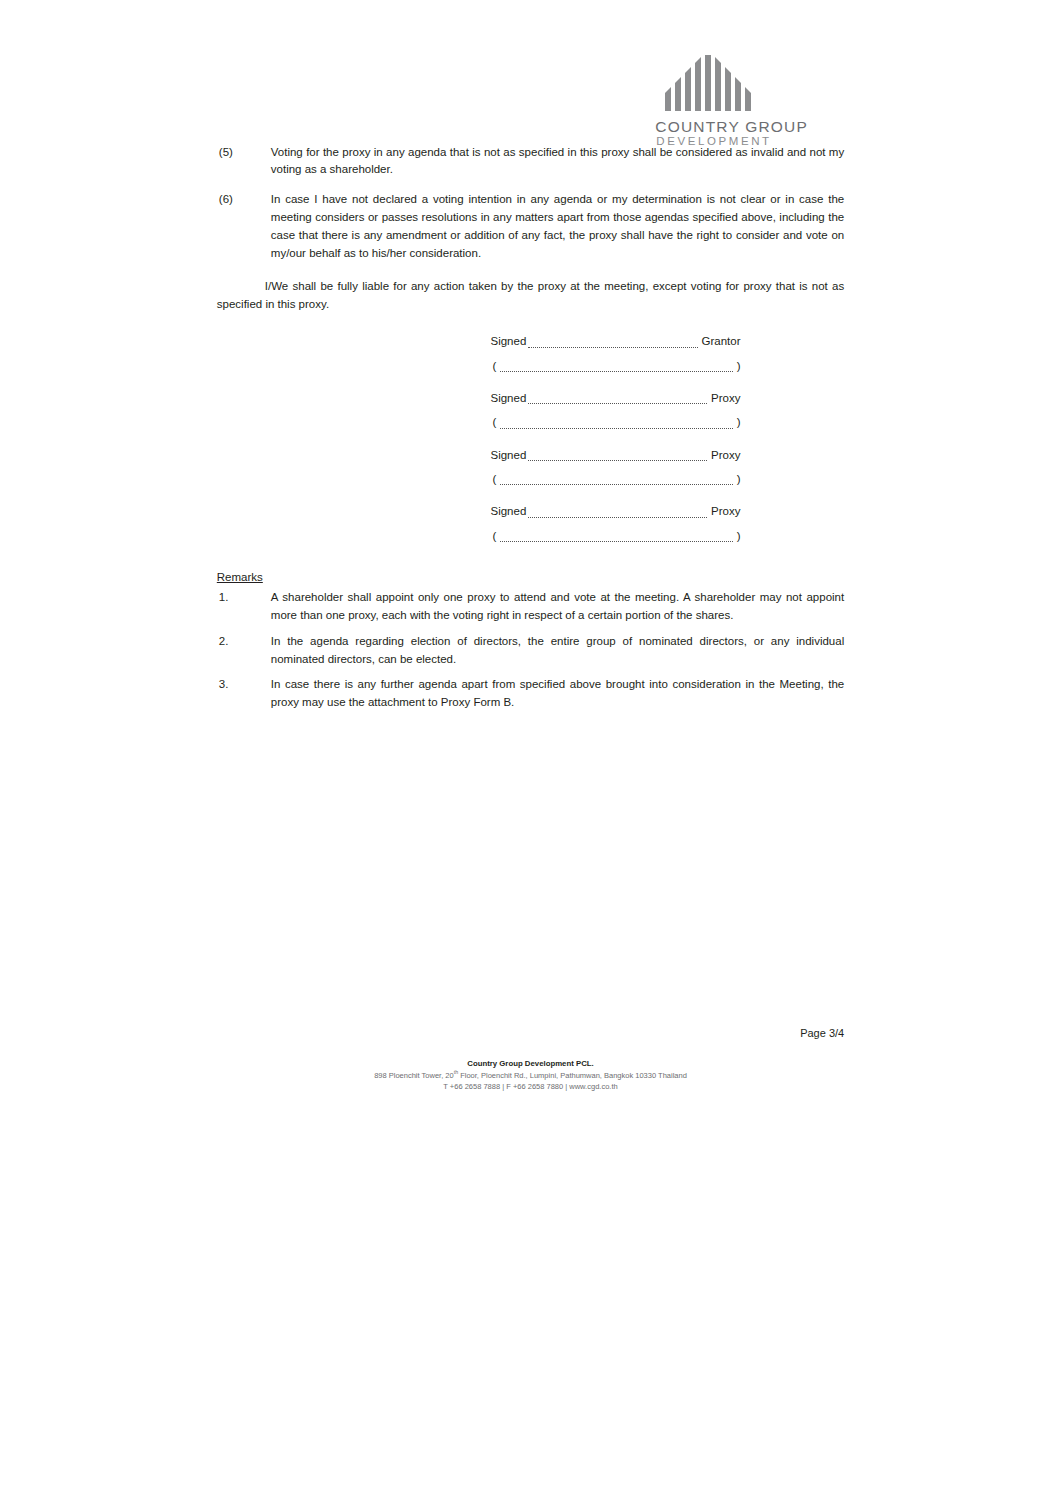COUNTRY GROUP
DEVELOPMENT
(5)
Voting for the proxy in any agenda that is not as specified in this proxy shall be considered as invalid and not my voting as a shareholder.
(6)
In case I have not declared a voting intention in any agenda or my determination is not clear or in case the meeting considers or passes resolutions in any matters apart from those agendas specified above, including the case that there is any amendment or addition of any fact, the proxy shall have the right to consider and vote on my/our behalf as to his/her consideration.
I/We shall be fully liable for any action taken by the proxy at the meeting, except voting for proxy that is not as specified in this proxy.
Signed Grantor
( )
Signed Proxy
( )
Signed Proxy
( )
Signed Proxy
( )
Remarks
1.
A shareholder shall appoint only one proxy to attend and vote at the meeting. A shareholder may not appoint more than one proxy, each with the voting right in respect of a certain portion of the shares.
2.
In the agenda regarding election of directors, the entire group of nominated directors, or any individual nominated directors, can be elected.
3.
In case there is any further agenda apart from specified above brought into consideration in the Meeting, the proxy may use the attachment to Proxy Form B.
Page 3/4
Country Group Development PCL.
898 Ploenchit Tower, 20th Floor, Ploenchit Rd., Lumpini, Pathumwan, Bangkok 10330 Thailand
T +66 2658 7888 | F +66 2658 7880 | www.cgd.co.th